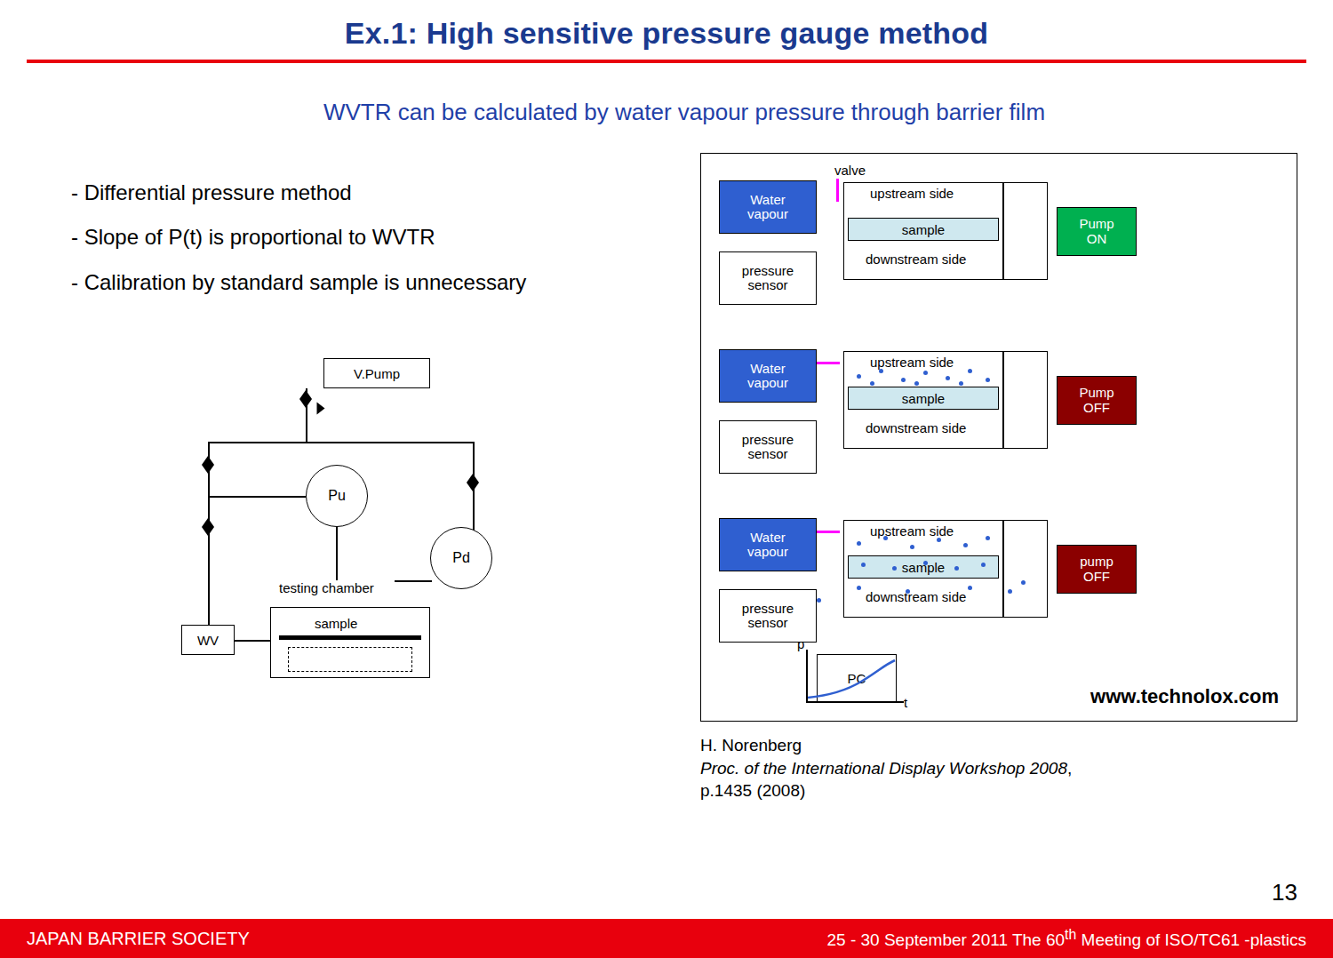Ex.1: High sensitive pressure gauge method
WVTR can be calculated by water vapour pressure through barrier film
Differential pressure method
Slope of P(t) is proportional to WVTR
Calibration by standard sample is unnecessary
V.Pump
Pu
Pd
testing chamber
WV
sample
Water
vapour
pressure
sensor
valve
upstream side
sample
downstream side
Pump
ON
Water
vapour
pressure
sensor
upstream side
sample
downstream side
Pump
OFF
Water
vapour
pressure
sensor
upstream side
sample
downstream side
pump
OFF
PC
p
t
www.technolox.com
H. Norenberg
Proc. of the International Display Workshop 2008,
p.1435 (2008)
13
JAPAN BARRIER SOCIETY 25 - 30 September 2011 The 60th Meeting of ISO/TC61 -plastics